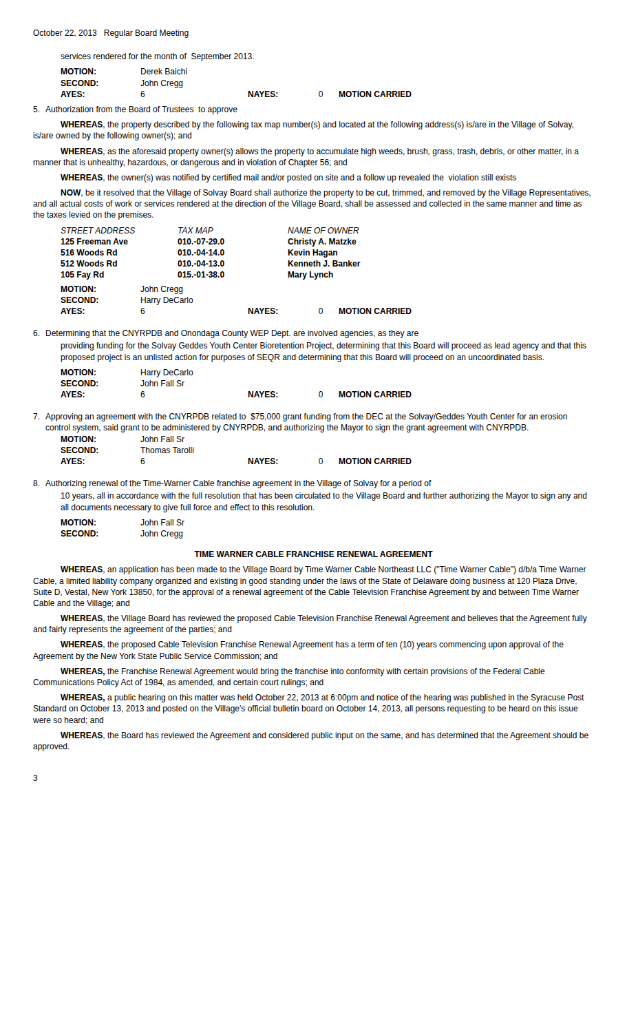October 22, 2013 Regular Board Meeting
services rendered for the month of September 2013.
| MOTION: | Derek Baichi | | | | | |
| SECOND: | John Cregg | | | | | |
| AYES: | 6 | NAYES: | 0 | MOTION CARRIED |
5. Authorization from the Board of Trustees to approve
WHEREAS, the property described by the following tax map number(s) and located at the following address(s) is/are in the Village of Solvay, is/are owned by the following owner(s); and
WHEREAS, as the aforesaid property owner(s) allows the property to accumulate high weeds, brush, grass, trash, debris, or other matter, in a manner that is unhealthy, hazardous, or dangerous and in violation of Chapter 56; and
WHEREAS, the owner(s) was notified by certified mail and/or posted on site and a follow up revealed the violation still exists
NOW, be it resolved that the Village of Solvay Board shall authorize the property to be cut, trimmed, and removed by the Village Representatives, and all actual costs of work or services rendered at the direction of the Village Board, shall be assessed and collected in the same manner and time as the taxes levied on the premises.
| STREET ADDRESS | TAX MAP | NAME OF OWNER |
| 125 Freeman Ave | 010.-07-29.0 | Christy A. Matzke |
| 516 Woods Rd | 010.-04-14.0 | Kevin Hagan |
| 512 Woods Rd | 010.-04-13.0 | Kenneth J. Banker |
| 105 Fay Rd | 015.-01-38.0 | Mary Lynch |
| MOTION: | John Cregg | | | |
| SECOND: | Harry DeCarlo | | | |
| AYES: | 6 | NAYES: | 0 | MOTION CARRIED |
6. Determining that the CNYRPDB and Onondaga County WEP Dept. are involved agencies, as they are
providing funding for the Solvay Geddes Youth Center Bioretention Project, determining that this Board will proceed as lead agency and that this proposed project is an unlisted action for purposes of SEQR and determining that this Board will proceed on an uncoordinated basis.
| MOTION: | Harry DeCarlo | | | |
| SECOND: | John Fall Sr | | | |
| AYES: | 6 | NAYES: | 0 | MOTION CARRIED |
7. Approving an agreement with the CNYRPDB related to $75,000 grant funding from the DEC at the Solvay/Geddes Youth Center for an erosion control system, said grant to be administered by CNYRPDB, and authorizing the Mayor to sign the grant agreement with CNYRPDB.
| MOTION: | John Fall Sr | | | |
| SECOND: | Thomas Tarolli | | | |
| AYES: | 6 | NAYES: | 0 | MOTION CARRIED |
8. Authorizing renewal of the Time-Warner Cable franchise agreement in the Village of Solvay for a period of
10 years, all in accordance with the full resolution that has been circulated to the Village Board and further authorizing the Mayor to sign any and all documents necessary to give full force and effect to this resolution.
| MOTION: | John Fall Sr |
| SECOND: | John Cregg |
TIME WARNER CABLE FRANCHISE RENEWAL AGREEMENT
WHEREAS, an application has been made to the Village Board by Time Warner Cable Northeast LLC ("Time Warner Cable") d/b/a Time Warner Cable, a limited liability company organized and existing in good standing under the laws of the State of Delaware doing business at 120 Plaza Drive, Suite D, Vestal, New York 13850, for the approval of a renewal agreement of the Cable Television Franchise Agreement by and between Time Warner Cable and the Village; and
WHEREAS, the Village Board has reviewed the proposed Cable Television Franchise Renewal Agreement and believes that the Agreement fully and fairly represents the agreement of the parties; and
WHEREAS, the proposed Cable Television Franchise Renewal Agreement has a term of ten (10) years commencing upon approval of the Agreement by the New York State Public Service Commission; and
WHEREAS, the Franchise Renewal Agreement would bring the franchise into conformity with certain provisions of the Federal Cable Communications Policy Act of 1984, as amended, and certain court rulings; and
WHEREAS, a public hearing on this matter was held October 22, 2013 at 6:00pm and notice of the hearing was published in the Syracuse Post Standard on October 13, 2013 and posted on the Village's official bulletin board on October 14, 2013, all persons requesting to be heard on this issue were so heard; and
WHEREAS, the Board has reviewed the Agreement and considered public input on the same, and has determined that the Agreement should be approved.
3